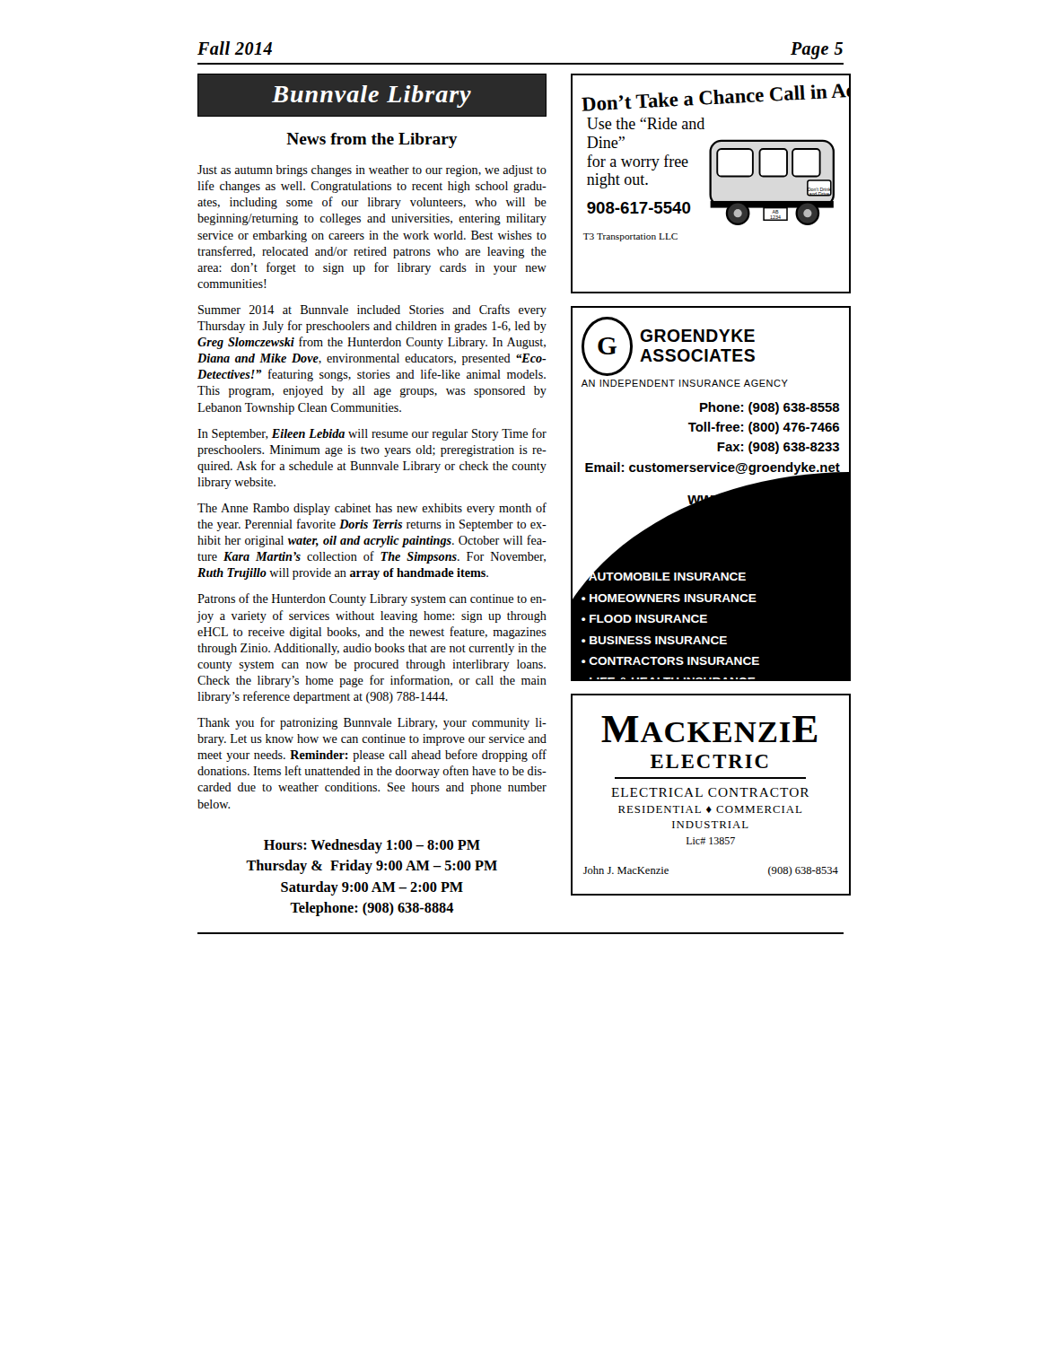Fall 2014
Page 5
Bunnvale Library
News from the Library
Just as autumn brings changes in weather to our region, we adjust to life changes as well. Congratulations to recent high school graduates, including some of our library volunteers, who will be beginning/returning to colleges and universities, entering military service or embarking on careers in the work world. Best wishes to transferred, relocated and/or retired patrons who are leaving the area: don’t forget to sign up for library cards in your new communities!
Summer 2014 at Bunnvale included Stories and Crafts every Thursday in July for preschoolers and children in grades 1-6, led by Greg Slomczewski from the Hunterdon County Library. In August, Diana and Mike Dove, environmental educators, presented “Eco-Detectives!” featuring songs, stories and life-like animal models. This program, enjoyed by all age groups, was sponsored by Lebanon Township Clean Communities.
In September, Eileen Lebida will resume our regular Story Time for preschoolers. Minimum age is two years old; preregistration is required. Ask for a schedule at Bunnvale Library or check the county library website.
The Anne Rambo display cabinet has new exhibits every month of the year. Perennial favorite Doris Terris returns in September to exhibit her original water, oil and acrylic paintings. October will feature Kara Martin’s collection of The Simpsons. For November, Ruth Trujillo will provide an array of handmade items.
Patrons of the Hunterdon County Library system can continue to enjoy a variety of services without leaving home: sign up through eHCL to receive digital books, and the newest feature, magazines through Zinio. Additionally, audio books that are not currently in the county system can now be procured through interlibrary loans. Check the library’s home page for information, or call the main library’s reference department at (908) 788-1444.
Thank you for patronizing Bunnvale Library, your community library. Let us know how we can continue to improve our service and meet your needs. Reminder: please call ahead before dropping off donations. Items left unattended in the doorway often have to be discarded due to weather conditions. See hours and phone number below.
Hours: Wednesday 1:00 – 8:00 PM
Thursday & Friday 9:00 AM – 5:00 PM
Saturday 9:00 AM – 2:00 PM
Telephone: (908) 638-8884
Don’t Take a Chance Call in Advance
Use the “Ride and Dine”
for a worry free
night out.
908-617-5540
T3 Transportation LLC
Don't Drink and Drive AB 1234
G
GROENDYKE ASSOCIATES
AN INDEPENDENT INSURANCE AGENCY
Phone: (908) 638-8558
Toll-free: (800) 476-7466
Fax: (908) 638-8233
Email: customerservice@groendyke.net
www.groendyke.net
♦ SELECTIVE®
Response is everything.
AUTOMOBILE INSURANCE
HOMEOWNERS INSURANCE
FLOOD INSURANCE
BUSINESS INSURANCE
CONTRACTORS INSURANCE
LIFE & HEALTH INSURANCE
Headquarters: 295 County Road 513 • Califon, NJ 07830
MACKENZIE
ELECTRIC
ELECTRICAL CONTRACTOR
RESIDENTIAL ♦ COMMERCIAL
INDUSTRIAL
Lic# 13857
John J. MacKenzie (908) 638-8534